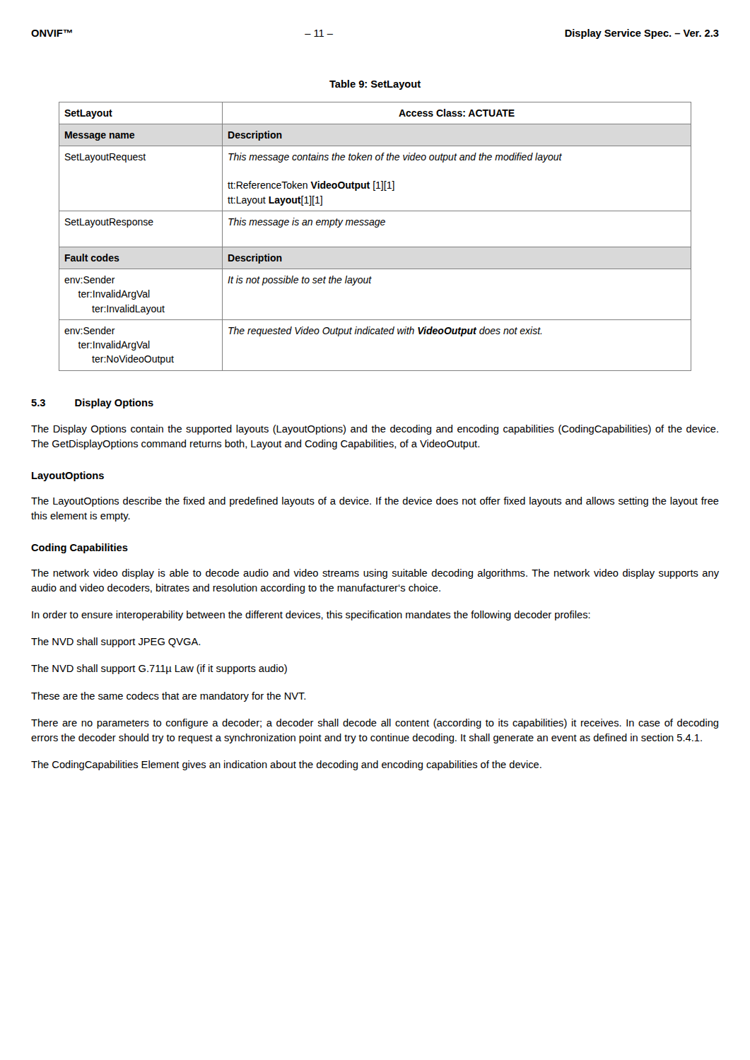ONVIF™
– 11 –
Display Service Spec. – Ver. 2.3
Table 9: SetLayout
| SetLayout | Access Class: ACTUATE |
| Message name | Description |
| SetLayoutRequest | This message contains the token of the video output and the modified layout tt:ReferenceToken VideoOutput [1][1] tt:Layout Layout [1][1] |
| SetLayoutResponse | This message is an empty message |
| Fault codes | Description |
| env:Sender ter:InvalidArgVal ter:InvalidLayout | It is not possible to set the layout |
| env:Sender ter:InvalidArgVal ter:NoVideoOutput | The requested Video Output indicated with VideoOutput does not exist. |
5.3 Display Options
The Display Options contain the supported layouts (LayoutOptions) and the decoding and encoding capabilities (CodingCapabilities) of the device. The GetDisplayOptions command returns both, Layout and Coding Capabilities, of a VideoOutput.
LayoutOptions
The LayoutOptions describe the fixed and predefined layouts of a device. If the device does not offer fixed layouts and allows setting the layout free this element is empty.
Coding Capabilities
The network video display is able to decode audio and video streams using suitable decoding algorithms. The network video display supports any audio and video decoders, bitrates and resolution according to the manufacturer‘s choice.
In order to ensure interoperability between the different devices, this specification mandates the following decoder profiles:
The NVD shall support JPEG QVGA.
The NVD shall support G.711µ Law (if it supports audio)
These are the same codecs that are mandatory for the NVT.
There are no parameters to configure a decoder; a decoder shall decode all content (according to its capabilities) it receives. In case of decoding errors the decoder should try to request a synchronization point and try to continue decoding. It shall generate an event as defined in section 5.4.1.
The CodingCapabilities Element gives an indication about the decoding and encoding capabilities of the device.